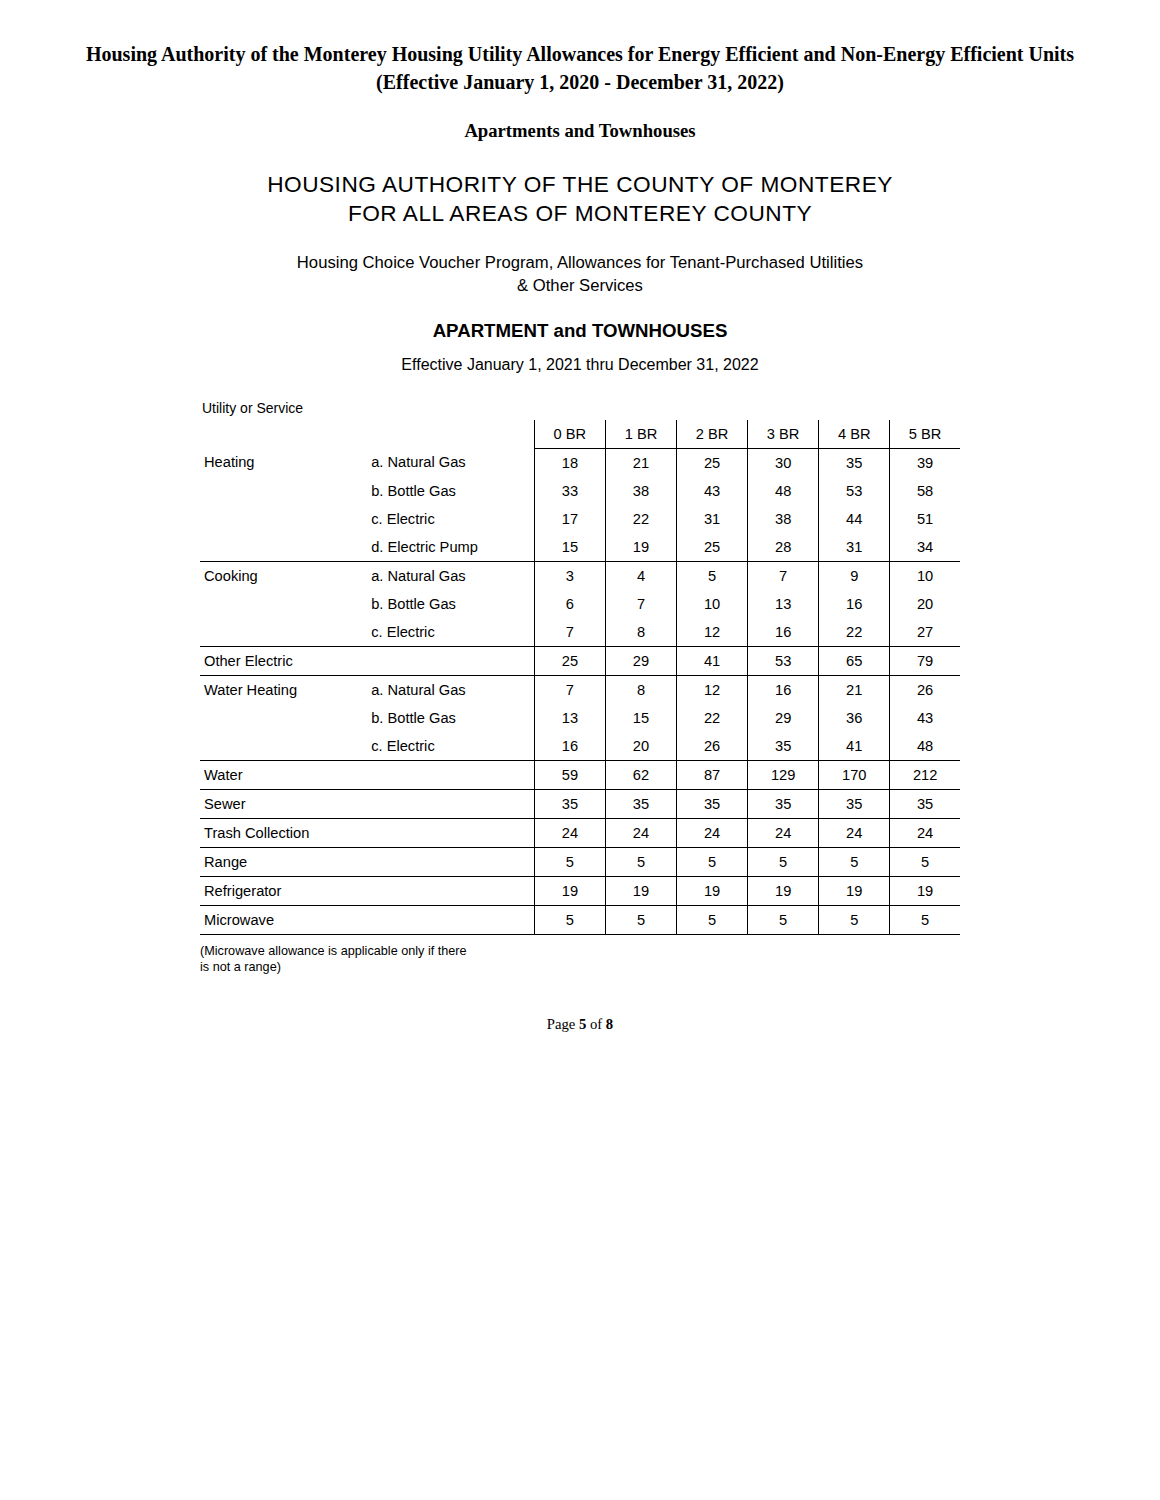Housing Authority of the Monterey Housing Utility Allowances for Energy Efficient and Non-Energy Efficient Units (Effective January 1, 2020 - December 31, 2022)
Apartments and Townhouses
HOUSING AUTHORITY OF THE COUNTY OF MONTEREY
FOR ALL AREAS OF MONTEREY COUNTY
Housing Choice Voucher Program, Allowances for Tenant-Purchased Utilities
& Other Services
APARTMENT and TOWNHOUSES
Effective January 1, 2021 thru December 31, 2022
Utility or Service
| | | 0 BR | 1 BR | 2 BR | 3 BR | 4 BR | 5 BR |
| --- | --- | --- | --- | --- | --- | --- | --- |
| Heating | a. Natural Gas | 18 | 21 | 25 | 30 | 35 | 39 |
| | b. Bottle Gas | 33 | 38 | 43 | 48 | 53 | 58 |
| | c. Electric | 17 | 22 | 31 | 38 | 44 | 51 |
| | d. Electric Pump | 15 | 19 | 25 | 28 | 31 | 34 |
| Cooking | a. Natural Gas | 3 | 4 | 5 | 7 | 9 | 10 |
| | b. Bottle Gas | 6 | 7 | 10 | 13 | 16 | 20 |
| | c. Electric | 7 | 8 | 12 | 16 | 22 | 27 |
| Other Electric | | 25 | 29 | 41 | 53 | 65 | 79 |
| Water Heating | a. Natural Gas | 7 | 8 | 12 | 16 | 21 | 26 |
| | b. Bottle Gas | 13 | 15 | 22 | 29 | 36 | 43 |
| | c. Electric | 16 | 20 | 26 | 35 | 41 | 48 |
| Water | | 59 | 62 | 87 | 129 | 170 | 212 |
| Sewer | | 35 | 35 | 35 | 35 | 35 | 35 |
| Trash Collection | | 24 | 24 | 24 | 24 | 24 | 24 |
| Range | | 5 | 5 | 5 | 5 | 5 | 5 |
| Refrigerator | | 19 | 19 | 19 | 19 | 19 | 19 |
| Microwave | | 5 | 5 | 5 | 5 | 5 | 5 |
(Microwave allowance is applicable only if there
is not a range)
Page 5 of 8